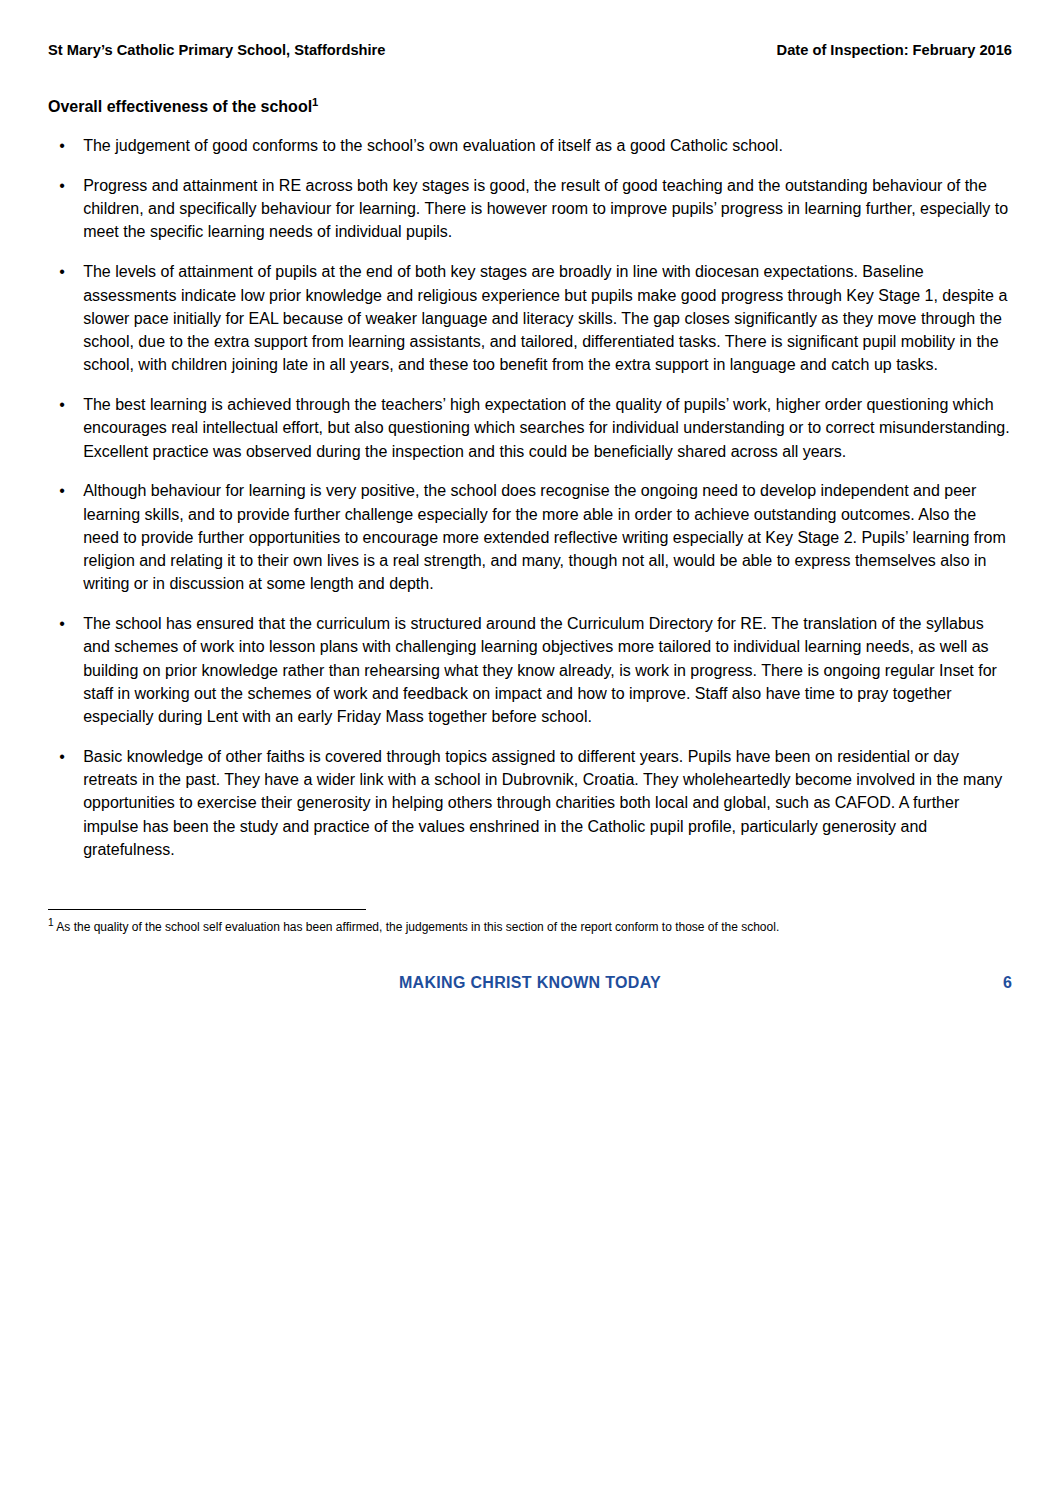St Mary’s Catholic Primary School, Staffordshire Date of Inspection: February 2016
Overall effectiveness of the school1
The judgement of good conforms to the school’s own evaluation of itself as a good Catholic school.
Progress and attainment in RE across both key stages is good, the result of good teaching and the outstanding behaviour of the children, and specifically behaviour for learning. There is however room to improve pupils’ progress in learning further, especially to meet the specific learning needs of individual pupils.
The levels of attainment of pupils at the end of both key stages are broadly in line with diocesan expectations. Baseline assessments indicate low prior knowledge and religious experience but pupils make good progress through Key Stage 1, despite a slower pace initially for EAL because of weaker language and literacy skills. The gap closes significantly as they move through the school, due to the extra support from learning assistants, and tailored, differentiated tasks. There is significant pupil mobility in the school, with children joining late in all years, and these too benefit from the extra support in language and catch up tasks.
The best learning is achieved through the teachers’ high expectation of the quality of pupils’ work, higher order questioning which encourages real intellectual effort, but also questioning which searches for individual understanding or to correct misunderstanding. Excellent practice was observed during the inspection and this could be beneficially shared across all years.
Although behaviour for learning is very positive, the school does recognise the ongoing need to develop independent and peer learning skills, and to provide further challenge especially for the more able in order to achieve outstanding outcomes. Also the need to provide further opportunities to encourage more extended reflective writing especially at Key Stage 2. Pupils’ learning from religion and relating it to their own lives is a real strength, and many, though not all, would be able to express themselves also in writing or in discussion at some length and depth.
The school has ensured that the curriculum is structured around the Curriculum Directory for RE. The translation of the syllabus and schemes of work into lesson plans with challenging learning objectives more tailored to individual learning needs, as well as building on prior knowledge rather than rehearsing what they know already, is work in progress. There is ongoing regular Inset for staff in working out the schemes of work and feedback on impact and how to improve. Staff also have time to pray together especially during Lent with an early Friday Mass together before school.
Basic knowledge of other faiths is covered through topics assigned to different years. Pupils have been on residential or day retreats in the past. They have a wider link with a school in Dubrovnik, Croatia. They wholeheartedly become involved in the many opportunities to exercise their generosity in helping others through charities both local and global, such as CAFOD. A further impulse has been the study and practice of the values enshrined in the Catholic pupil profile, particularly generosity and gratefulness.
1 As the quality of the school self evaluation has been affirmed, the judgements in this section of the report conform to those of the school.
MAKING CHRIST KNOWN TODAY 6